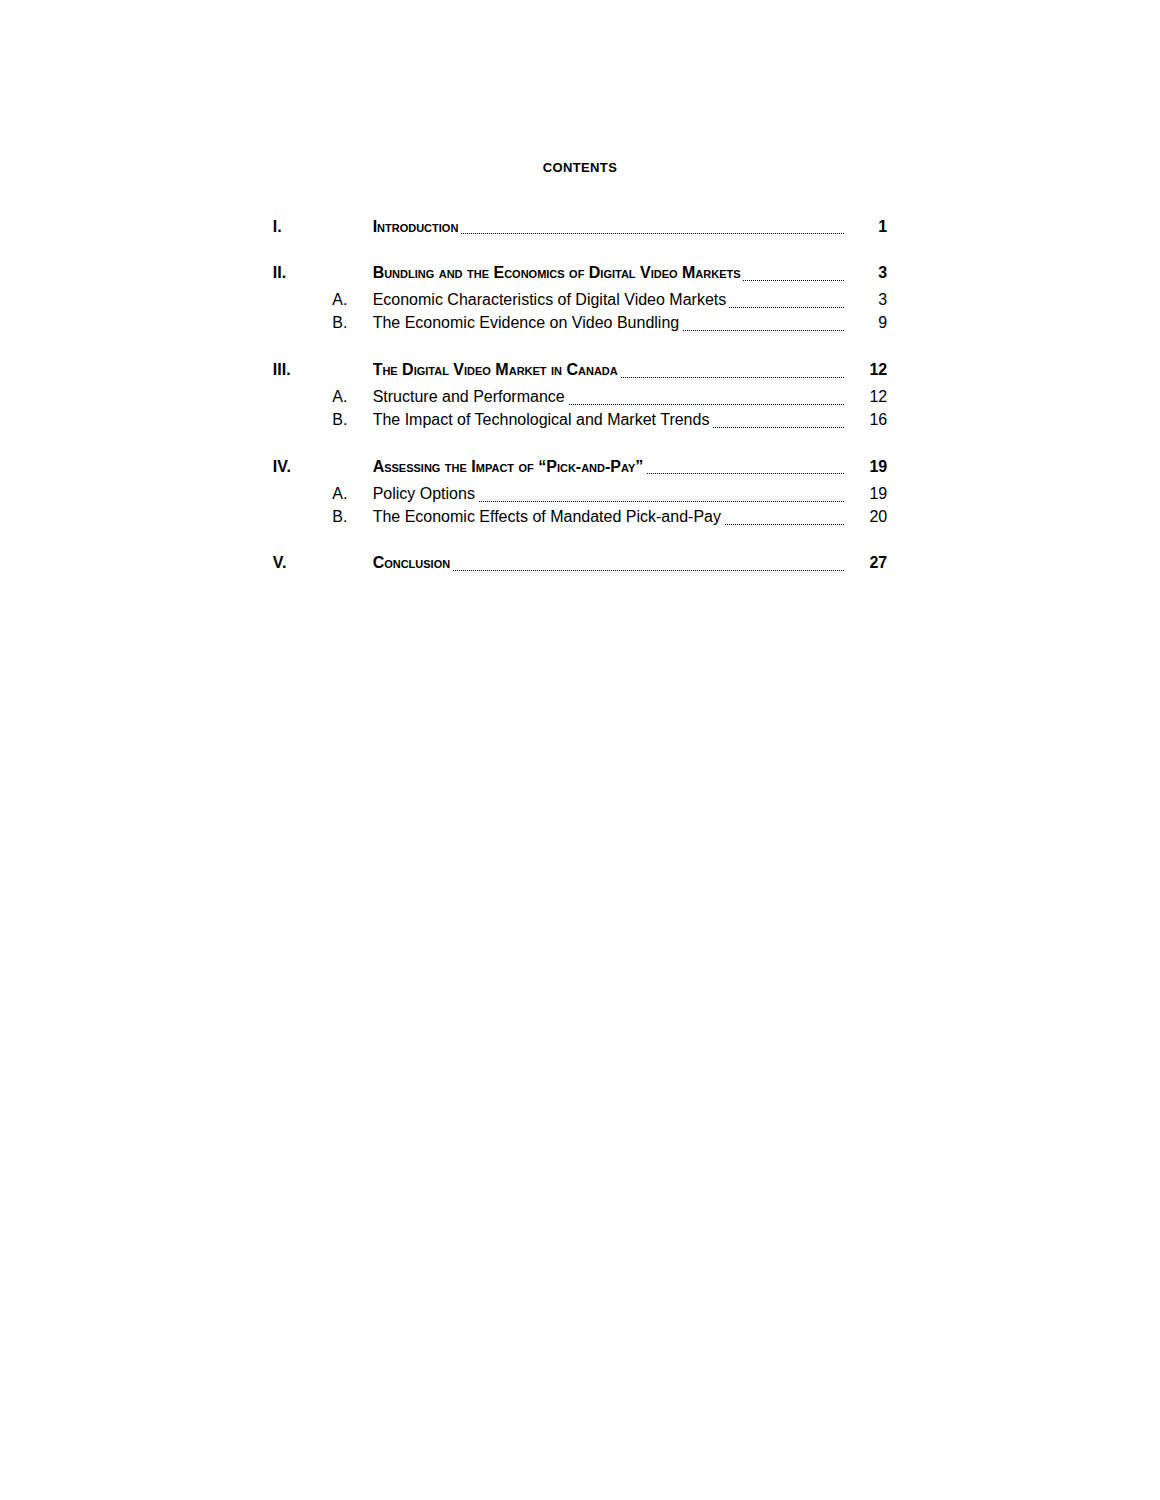Contents
| I. | Introduction | 1 |
| II. | Bundling and the Economics of Digital Video Markets | 3 |
| A. | Economic Characteristics of Digital Video Markets | 3 |
| B. | The Economic Evidence on Video Bundling | 9 |
| III. | The Digital Video Market in Canada | 12 |
| A. | Structure and Performance | 12 |
| B. | The Impact of Technological and Market Trends | 16 |
| IV. | Assessing the Impact of “Pick-and-Pay” | 19 |
| A. | Policy Options | 19 |
| B. | The Economic Effects of Mandated Pick-and-Pay | 20 |
| V. | Conclusion | 27 |